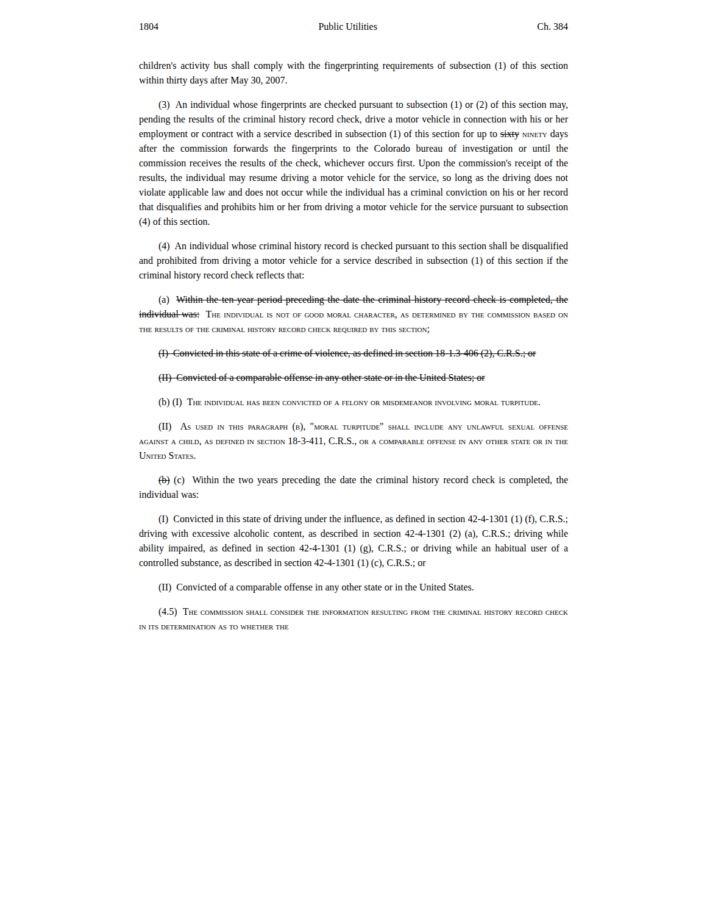1804 Public Utilities Ch. 384
children's activity bus shall comply with the fingerprinting requirements of subsection (1) of this section within thirty days after May 30, 2007.
(3) An individual whose fingerprints are checked pursuant to subsection (1) or (2) of this section may, pending the results of the criminal history record check, drive a motor vehicle in connection with his or her employment or contract with a service described in subsection (1) of this section for up to sixty ninety days after the commission forwards the fingerprints to the Colorado bureau of investigation or until the commission receives the results of the check, whichever occurs first. Upon the commission's receipt of the results, the individual may resume driving a motor vehicle for the service, so long as the driving does not violate applicable law and does not occur while the individual has a criminal conviction on his or her record that disqualifies and prohibits him or her from driving a motor vehicle for the service pursuant to subsection (4) of this section.
(4) An individual whose criminal history record is checked pursuant to this section shall be disqualified and prohibited from driving a motor vehicle for a service described in subsection (1) of this section if the criminal history record check reflects that:
(a) Within the ten-year period preceding the date the criminal history record check is completed, the individual was: The individual is not of good moral character, as determined by the commission based on the results of the criminal history record check required by this section;
(I) Convicted in this state of a crime of violence, as defined in section 18-1.3-406 (2), C.R.S.; or
(II) Convicted of a comparable offense in any other state or in the United States; or
(b) (I) The individual has been convicted of a felony or misdemeanor involving moral turpitude.
(II) As used in this paragraph (b), "moral turpitude" shall include any unlawful sexual offense against a child, as defined in section 18-3-411, C.R.S., or a comparable offense in any other state or in the United States.
(b) (c) Within the two years preceding the date the criminal history record check is completed, the individual was:
(I) Convicted in this state of driving under the influence, as defined in section 42-4-1301 (1) (f), C.R.S.; driving with excessive alcoholic content, as described in section 42-4-1301 (2) (a), C.R.S.; driving while ability impaired, as defined in section 42-4-1301 (1) (g), C.R.S.; or driving while an habitual user of a controlled substance, as described in section 42-4-1301 (1) (c), C.R.S.; or
(II) Convicted of a comparable offense in any other state or in the United States.
(4.5) The commission shall consider the information resulting from the criminal history record check in its determination as to whether the